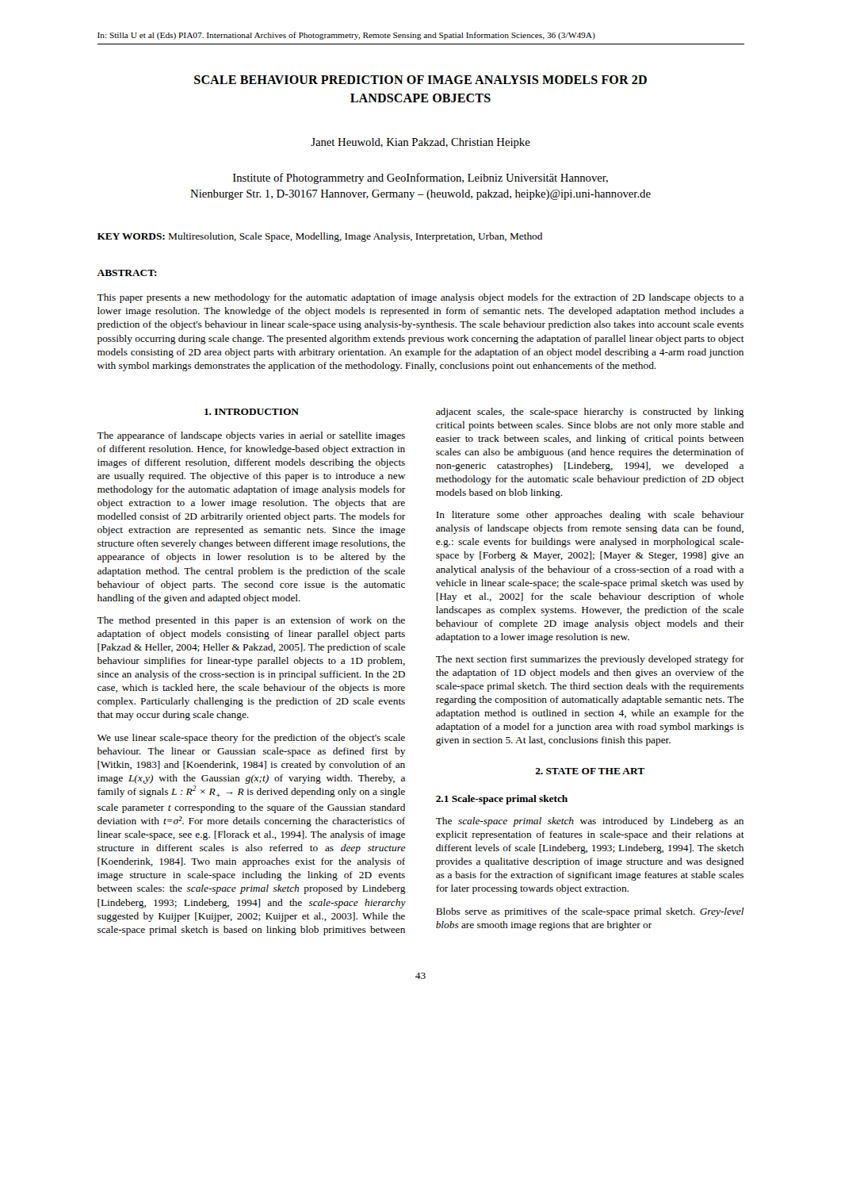In: Stilla U et al (Eds) PIA07. International Archives of Photogrammetry, Remote Sensing and Spatial Information Sciences, 36 (3/W49A)
Scale Behaviour Prediction of Image Analysis Models for 2D
Landscape Objects
Janet Heuwold, Kian Pakzad, Christian Heipke
Institute of Photogrammetry and GeoInformation, Leibniz Universität Hannover,
Nienburger Str. 1, D-30167 Hannover, Germany – (heuwold, pakzad, heipke)@ipi.uni-hannover.de
KEY WORDS: Multiresolution, Scale Space, Modelling, Image Analysis, Interpretation, Urban, Method
ABSTRACT:
This paper presents a new methodology for the automatic adaptation of image analysis object models for the extraction of 2D landscape objects to a lower image resolution. The knowledge of the object models is represented in form of semantic nets. The developed adaptation method includes a prediction of the object's behaviour in linear scale-space using analysis-by-synthesis. The scale behaviour prediction also takes into account scale events possibly occurring during scale change. The presented algorithm extends previous work concerning the adaptation of parallel linear object parts to object models consisting of 2D area object parts with arbitrary orientation. An example for the adaptation of an object model describing a 4-arm road junction with symbol markings demonstrates the application of the methodology. Finally, conclusions point out enhancements of the method.
1. INTRODUCTION
The appearance of landscape objects varies in aerial or satellite images of different resolution. Hence, for knowledge-based object extraction in images of different resolution, different models describing the objects are usually required. The objective of this paper is to introduce a new methodology for the automatic adaptation of image analysis models for object extraction to a lower image resolution. The objects that are modelled consist of 2D arbitrarily oriented object parts. The models for object extraction are represented as semantic nets. Since the image structure often severely changes between different image resolutions, the appearance of objects in lower resolution is to be altered by the adaptation method. The central problem is the prediction of the scale behaviour of object parts. The second core issue is the automatic handling of the given and adapted object model.
The method presented in this paper is an extension of work on the adaptation of object models consisting of linear parallel object parts [Pakzad & Heller, 2004; Heller & Pakzad, 2005]. The prediction of scale behaviour simplifies for linear-type parallel objects to a 1D problem, since an analysis of the cross-section is in principal sufficient. In the 2D case, which is tackled here, the scale behaviour of the objects is more complex. Particularly challenging is the prediction of 2D scale events that may occur during scale change.
We use linear scale-space theory for the prediction of the object's scale behaviour. The linear or Gaussian scale-space as defined first by [Witkin, 1983] and [Koenderink, 1984] is created by convolution of an image L(x,y) with the Gaussian g(x;t) of varying width. Thereby, a family of signals L : R2 × R+ → R is derived depending only on a single scale parameter t corresponding to the square of the Gaussian standard deviation with t=σ². For more details concerning the characteristics of linear scale-space, see e.g. [Florack et al., 1994]. The analysis of image structure in different scales is also referred to as deep structure [Koenderink, 1984]. Two main approaches exist for the analysis of image structure in scale-space including the linking of 2D events between scales: the scale-space primal sketch proposed by Lindeberg [Lindeberg, 1993; Lindeberg, 1994] and the scale-space hierarchy suggested by Kuijper [Kuijper, 2002; Kuijper et al., 2003]. While the scale-space primal sketch is based on linking blob primitives between adjacent scales, the scale-space hierarchy is constructed by linking critical points between scales. Since blobs are not only more stable and easier to track between scales, and linking of critical points between scales can also be ambiguous (and hence requires the determination of non-generic catastrophes) [Lindeberg, 1994], we developed a methodology for the automatic scale behaviour prediction of 2D object models based on blob linking.
In literature some other approaches dealing with scale behaviour analysis of landscape objects from remote sensing data can be found, e.g.: scale events for buildings were analysed in morphological scale-space by [Forberg & Mayer, 2002]; [Mayer & Steger, 1998] give an analytical analysis of the behaviour of a cross-section of a road with a vehicle in linear scale-space; the scale-space primal sketch was used by [Hay et al., 2002] for the scale behaviour description of whole landscapes as complex systems. However, the prediction of the scale behaviour of complete 2D image analysis object models and their adaptation to a lower image resolution is new.
The next section first summarizes the previously developed strategy for the adaptation of 1D object models and then gives an overview of the scale-space primal sketch. The third section deals with the requirements regarding the composition of automatically adaptable semantic nets. The adaptation method is outlined in section 4, while an example for the adaptation of a model for a junction area with road symbol markings is given in section 5. At last, conclusions finish this paper.
2. STATE OF THE ART
2.1 Scale-space primal sketch
The scale-space primal sketch was introduced by Lindeberg as an explicit representation of features in scale-space and their relations at different levels of scale [Lindeberg, 1993; Lindeberg, 1994]. The sketch provides a qualitative description of image structure and was designed as a basis for the extraction of significant image features at stable scales for later processing towards object extraction.
Blobs serve as primitives of the scale-space primal sketch. Grey-level blobs are smooth image regions that are brighter or
43